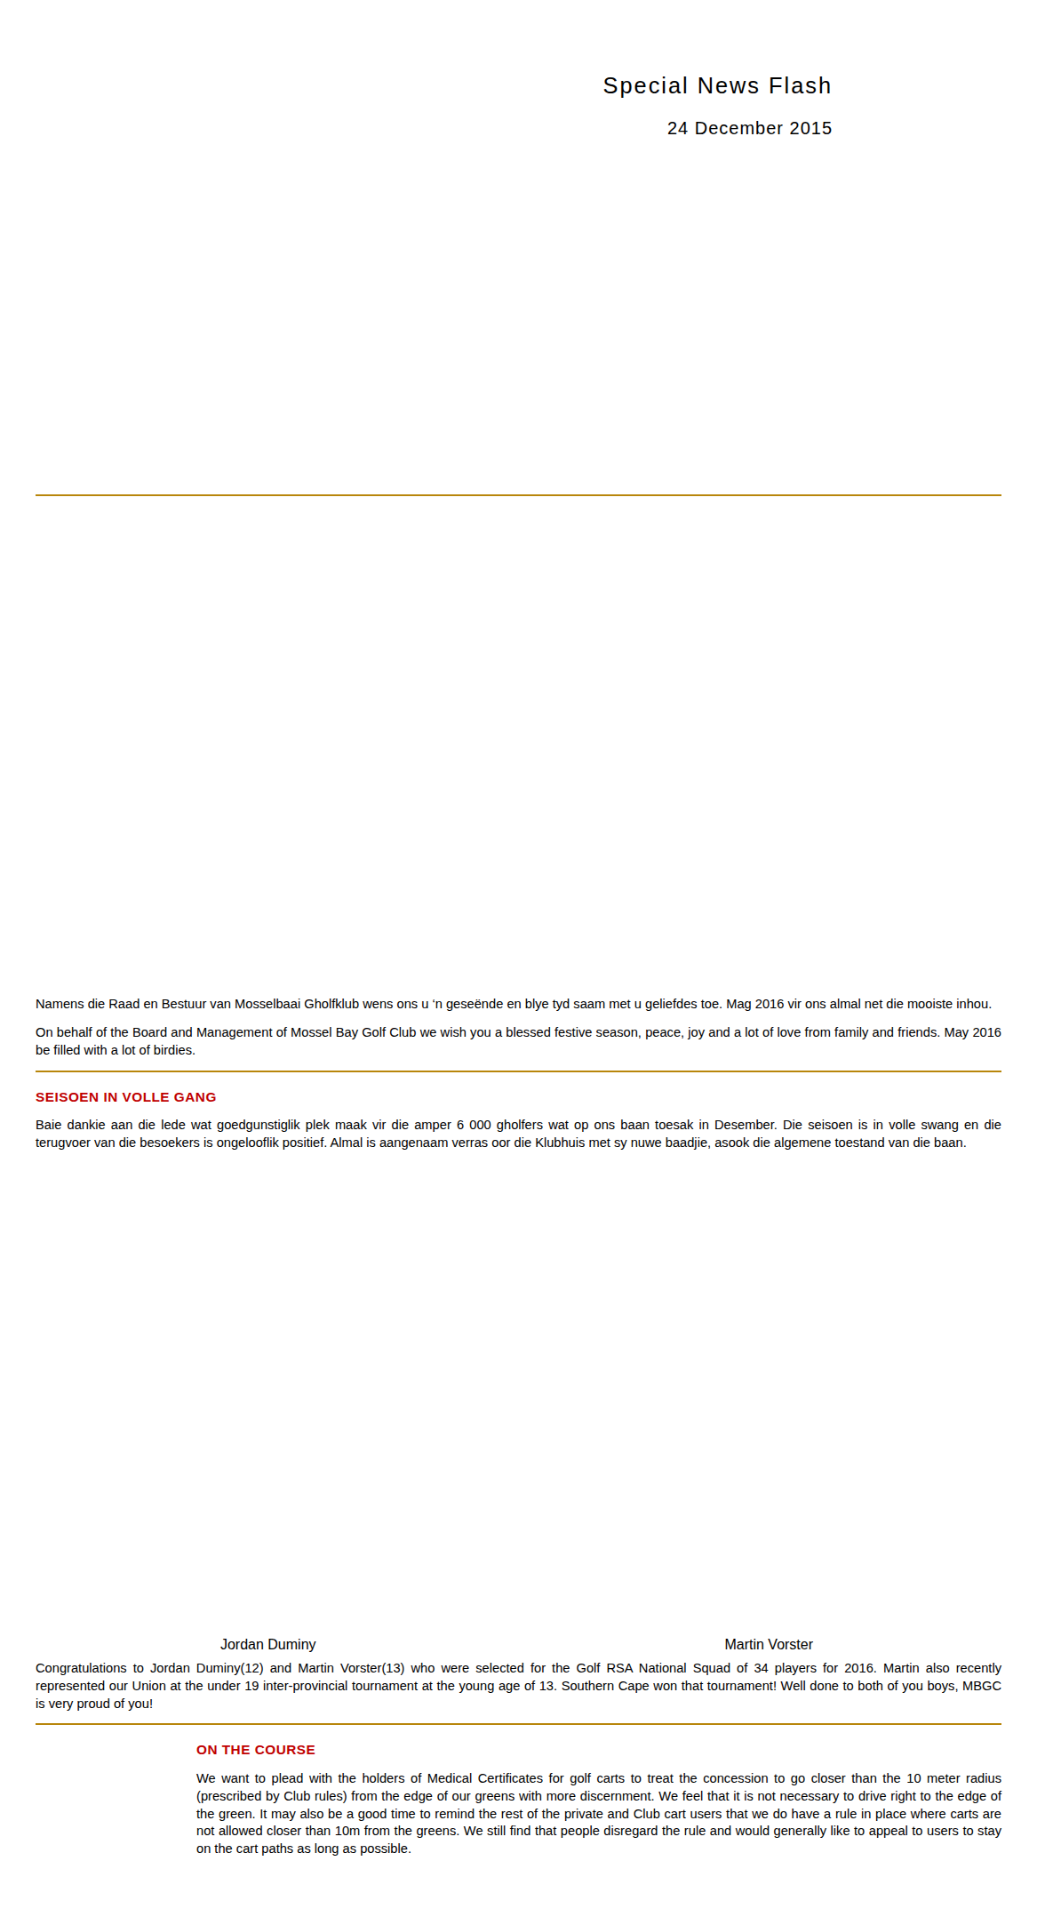Special News Flash
24 December 2015
Namens die Raad en Bestuur van Mosselbaai Gholfklub wens ons u ‘n geseënde en blye tyd saam met u geliefdes toe. Mag 2016 vir ons almal net die mooiste inhou.
On behalf of the Board and Management of Mossel Bay Golf Club we wish you a blessed festive season, peace, joy and a lot of love from family and friends. May 2016 be filled with a lot of birdies.
SEISOEN IN VOLLE GANG
Baie dankie aan die lede wat goedgunstiglik plek maak vir die amper 6 000 gholfers wat op ons baan toesak in Desember. Die seisoen is in volle swang en die terugvoer van die besoekers is ongelooflik positief. Almal is aangenaam verras oor die Klubhuis met sy nuwe baadjie, asook die algemene toestand van die baan.
Jordan Duminy
Martin Vorster
Congratulations to Jordan Duminy(12) and Martin Vorster(13) who were selected for the Golf RSA National Squad of 34 players for 2016. Martin also recently represented our Union at the under 19 inter-provincial tournament at the young age of 13. Southern Cape won that tournament! Well done to both of you boys, MBGC is very proud of you!
ON THE COURSE
We want to plead with the holders of Medical Certificates for golf carts to treat the concession to go closer than the 10 meter radius (prescribed by Club rules) from the edge of our greens with more discernment. We feel that it is not necessary to drive right to the edge of the green. It may also be a good time to remind the rest of the private and Club cart users that we do have a rule in place where carts are not allowed closer than 10m from the greens. We still find that people disregard the rule and would generally like to appeal to users to stay on the cart paths as long as possible.